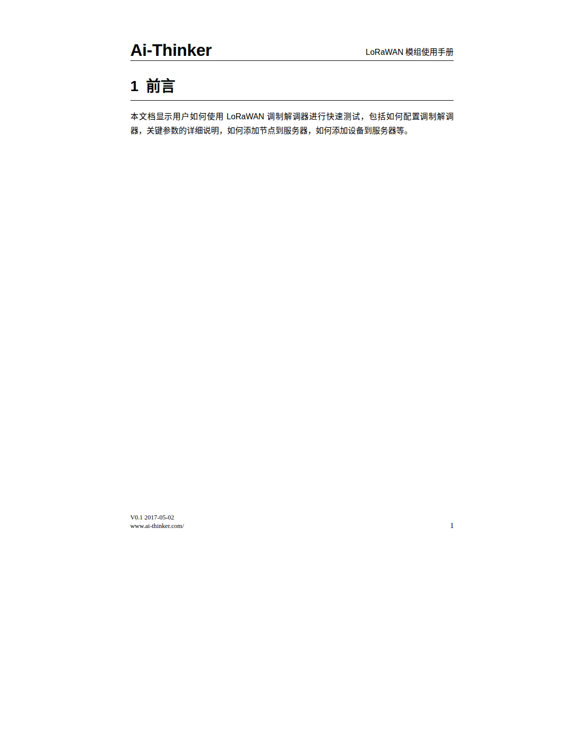Ai-Thinker
LoRaWAN 模组使用手册
1前言
本文档显示用户如何使用 LoRaWAN 调制解调器进行快速测试，包括如何配置调制解调器，关键参数的详细说明，如何添加节点到服务器，如何添加设备到服务器等。
V0.1 2017-05-02
www.ai-thinker.com/
1